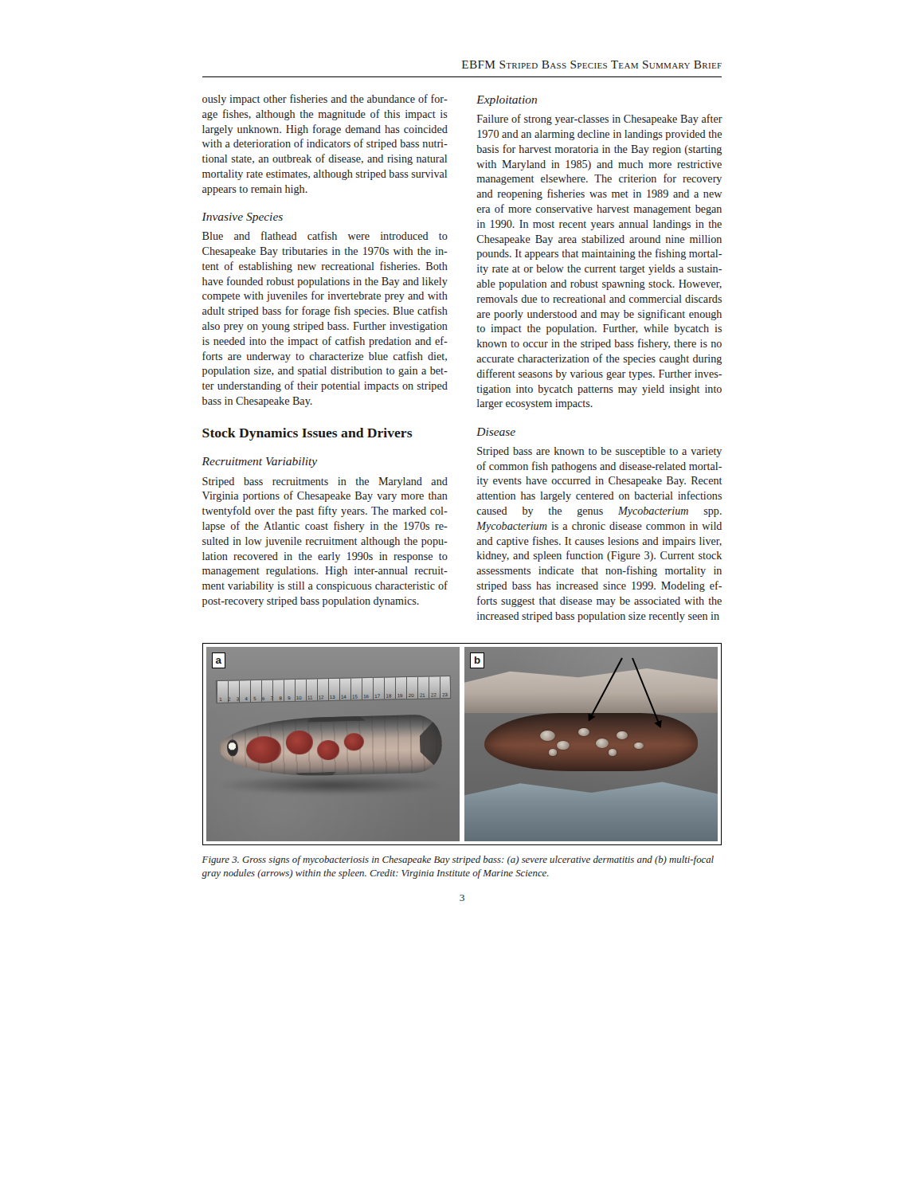EBFM Striped Bass Species Team Summary Brief
ously impact other fisheries and the abundance of forage fishes, although the magnitude of this impact is largely unknown. High forage demand has coincided with a deterioration of indicators of striped bass nutritional state, an outbreak of disease, and rising natural mortality rate estimates, although striped bass survival appears to remain high.
Invasive Species
Blue and flathead catfish were introduced to Chesapeake Bay tributaries in the 1970s with the intent of establishing new recreational fisheries. Both have founded robust populations in the Bay and likely compete with juveniles for invertebrate prey and with adult striped bass for forage fish species. Blue catfish also prey on young striped bass. Further investigation is needed into the impact of catfish predation and efforts are underway to characterize blue catfish diet, population size, and spatial distribution to gain a better understanding of their potential impacts on striped bass in Chesapeake Bay.
Stock Dynamics Issues and Drivers
Recruitment Variability
Striped bass recruitments in the Maryland and Virginia portions of Chesapeake Bay vary more than twentyfold over the past fifty years. The marked collapse of the Atlantic coast fishery in the 1970s resulted in low juvenile recruitment although the population recovered in the early 1990s in response to management regulations. High inter-annual recruitment variability is still a conspicuous characteristic of post-recovery striped bass population dynamics.
Exploitation
Failure of strong year-classes in Chesapeake Bay after 1970 and an alarming decline in landings provided the basis for harvest moratoria in the Bay region (starting with Maryland in 1985) and much more restrictive management elsewhere. The criterion for recovery and reopening fisheries was met in 1989 and a new era of more conservative harvest management began in 1990. In most recent years annual landings in the Chesapeake Bay area stabilized around nine million pounds. It appears that maintaining the fishing mortality rate at or below the current target yields a sustainable population and robust spawning stock. However, removals due to recreational and commercial discards are poorly understood and may be significant enough to impact the population. Further, while bycatch is known to occur in the striped bass fishery, there is no accurate characterization of the species caught during different seasons by various gear types. Further investigation into bycatch patterns may yield insight into larger ecosystem impacts.
Disease
Striped bass are known to be susceptible to a variety of common fish pathogens and disease-related mortality events have occurred in Chesapeake Bay. Recent attention has largely centered on bacterial infections caused by the genus Mycobacterium spp. Mycobacterium is a chronic disease common in wild and captive fishes. It causes lesions and impairs liver, kidney, and spleen function (Figure 3). Current stock assessments indicate that non-fishing mortality in striped bass has increased since 1999. Modeling efforts suggest that disease may be associated with the increased striped bass population size recently seen in
a
1234567891011121314151617181920212223
b
Figure 3. Gross signs of mycobacteriosis in Chesapeake Bay striped bass: (a) severe ulcerative dermatitis and (b) multi-focal gray nodules (arrows) within the spleen. Credit: Virginia Institute of Marine Science.
3